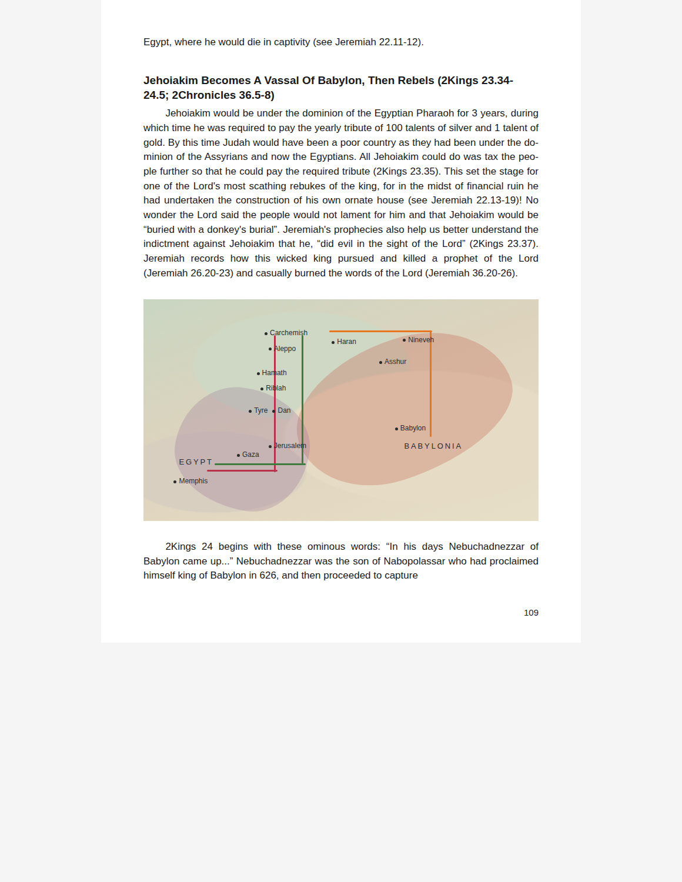Egypt, where he would die in captivity (see Jeremiah 22.11-12).
Jehoiakim Becomes A Vassal Of Babylon, Then Rebels (2Kings 23.34-24.5; 2Chronicles 36.5-8)
Jehoiakim would be under the dominion of the Egyptian Pharaoh for 3 years, during which time he was required to pay the yearly tribute of 100 talents of silver and 1 talent of gold. By this time Judah would have been a poor country as they had been under the dominion of the Assyrians and now the Egyptians. All Jehoiakim could do was tax the people further so that he could pay the required tribute (2Kings 23.35). This set the stage for one of the Lord's most scathing rebukes of the king, for in the midst of financial ruin he had undertaken the construction of his own ornate house (see Jeremiah 22.13-19)! No wonder the Lord said the people would not lament for him and that Jehoiakim would be “buried with a donkey's burial”. Jeremiah's prophecies also help us better understand the indictment against Jehoiakim that he, “did evil in the sight of the Lord” (2Kings 23.37). Jeremiah records how this wicked king pursued and killed a prophet of the Lord (Jeremiah 26.20-23) and casually burned the words of the Lord (Jeremiah 36.20-26).
Carchemish Haran Nineveh Aleppo Asshur Hamath Riblah Tyre Dan Babylon Jerusalem Gaza Memphis BABYLONIA EGYPT
2Kings 24 begins with these ominous words: “In his days Nebuchadnezzar of Babylon came up...” Nebuchadnezzar was the son of Nabopolassar who had proclaimed himself king of Babylon in 626, and then proceeded to capture
109